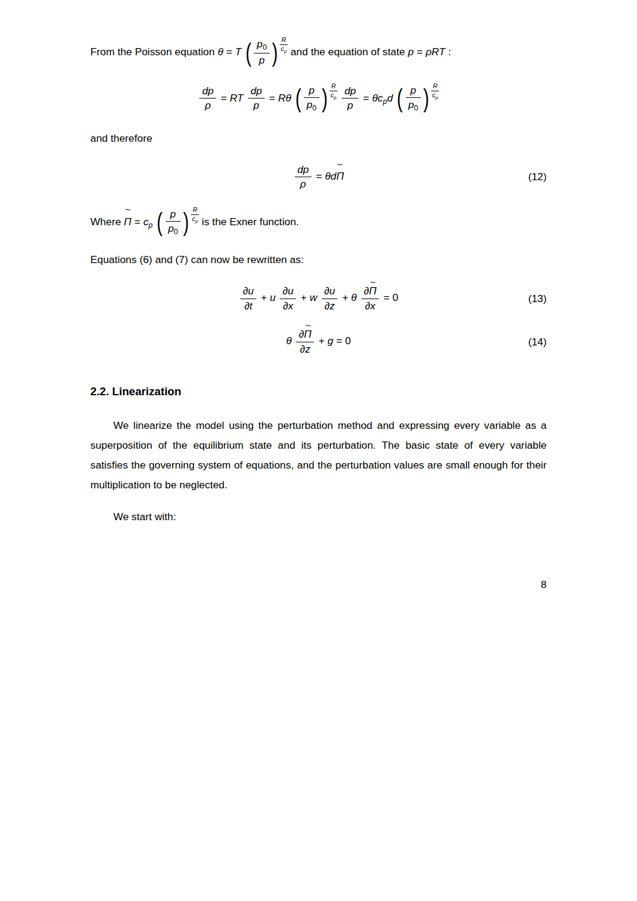From the Poisson equation θ = T (p 0 p) Rcp and the equation of state p = ρRT :
dp ρ = RT dp p = Rθ (pp 0) Rcp dp p = θcpd (pp 0) Rcp
and therefore
dp ρ = θd Π (12)
Where Π = cp (pp 0) Rcp is the Exner function.
Equations (6) and (7) can now be rewritten as:
∂u∂t + u ∂u∂x + w ∂u∂z + θ ∂Π∂x = 0 (13)
θ ∂Π∂z + g = 0 (14)
2.2. Linearization
We linearize the model using the perturbation method and expressing every variable as a superposition of the equilibrium state and its perturbation. The basic state of every variable satisfies the governing system of equations, and the perturbation values are small enough for their multiplication to be neglected.
We start with:
8